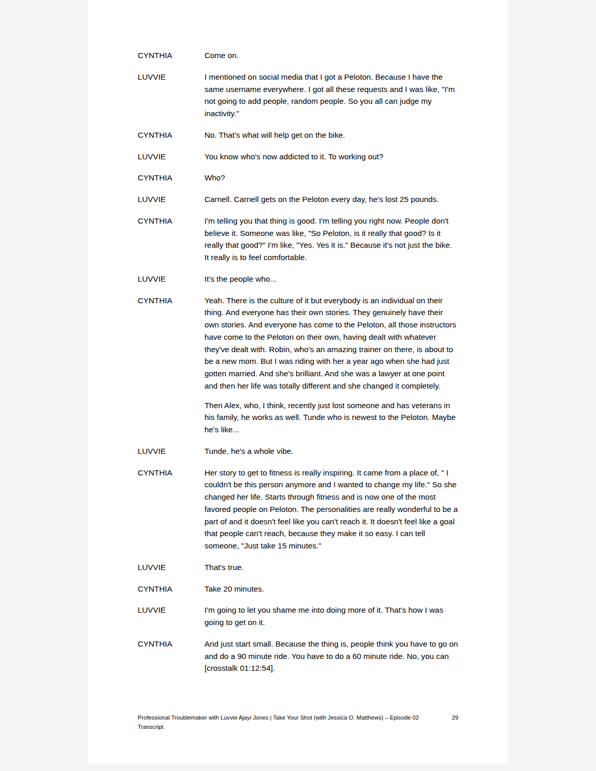| CYNTHIA | Come on. |
| LUVVIE | I mentioned on social media that I got a Peloton. Because I have the same username everywhere. I got all these requests and I was like, "I'm not going to add people, random people. So you all can judge my inactivity." |
| CYNTHIA | No. That's what will help get on the bike. |
| LUVVIE | You know who's now addicted to it. To working out? |
| CYNTHIA | Who? |
| LUVVIE | Carnell. Carnell gets on the Peloton every day, he's lost 25 pounds. |
| CYNTHIA | I'm telling you that thing is good. I'm telling you right now. People don't believe it. Someone was like, "So Peloton, is it really that good? Is it really that good?" I'm like, "Yes. Yes it is." Because it's not just the bike. It really is to feel comfortable. |
| LUVVIE | It's the people who... |
| CYNTHIA | Yeah. There is the culture of it but everybody is an individual on their thing. And everyone has their own stories. They genuinely have their own stories. And everyone has come to the Peloton, all those instructors have come to the Peloton on their own, having dealt with whatever they've dealt with. Robin, who's an amazing trainer on there, is about to be a new mom. But I was riding with her a year ago when she had just gotten married. And she's brilliant. And she was a lawyer at one point and then her life was totally different and she changed it completely. Then Alex, who, I think, recently just lost someone and has veterans in his family, he works as well. Tunde who is newest to the Peloton. Maybe he's like... |
| LUVVIE | Tunde, he's a whole vibe. |
| CYNTHIA | Her story to get to fitness is really inspiring. It came from a place of, " I couldn't be this person anymore and I wanted to change my life." So she changed her life. Starts through fitness and is now one of the most favored people on Peloton. The personalities are really wonderful to be a part of and it doesn't feel like you can't reach it. It doesn't feel like a goal that people can't reach, because they make it so easy. I can tell someone, "Just take 15 minutes." |
| LUVVIE | That's true. |
| CYNTHIA | Take 20 minutes. |
| LUVVIE | I'm going to let you shame me into doing more of it. That's how I was going to get on it. |
| CYNTHIA | And just start small. Because the thing is, people think you have to go on and do a 90 minute ride. You have to do a 60 minute ride. No, you can [crosstalk 01:12:54]. |
Professional Troublemaker with Luvvie Ajayi Jones | Take Your Shot (with Jessica O. Matthews) – Episode 02 Transcript 29